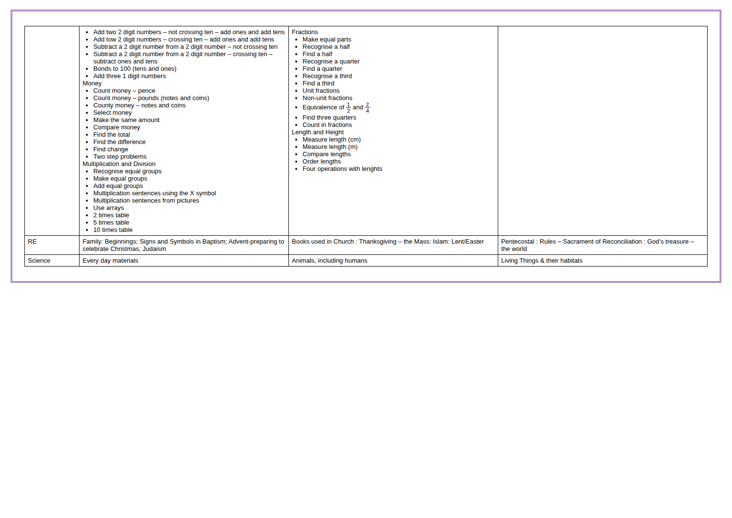| | Add two 2 digit numbers – not crossing ten – add ones and add tens Add tow 2 digit numbers – crossing ten – add ones and add tens Subtract a 2 digit number from a 2 digit number – not crossing ten Subtract a 2 digit number from a 2 digit number – crossing ten – subtract ones and tens Bonds to 100 (tens and ones) Add three 1 digit numbers Money Count money – pence Count money – pounds (notes and coins) County money – notes and coins Select money Make the same amount Compare money Find the total Find the difference Find change Two step problems Multiplication and Division Recognise equal groups Make equal groups Add equal groups Multiplication sentences using the X symbol Multiplication sentences from pictures Use arrays 2 times table 5 times table 10 times table | Fractions Make equal parts Recognise a half Find a half Recognise a quarter Find a quarter Recognise a third Find a third Unit fractions Non-unit fractions Equivalence of 1 2 and 2 4 Find three quarters Count in fractions Length and Height Measure length (cm) Measure length (m) Compare lengths Order lengths Four operations with lenghts | |
| RE | Family: Beginnings; Signs and Symbols in Baptism; Advent-preparing to celebrate Christmas; Judaism | Books used in Church : Thanksgiving – the Mass: Islam: Lent/Easter | Pentecostal : Rules – Sacrament of Reconciliation : God’s treasure – the world |
| Science | Every day materials | Animals, including humans | Living Things & their habitats |